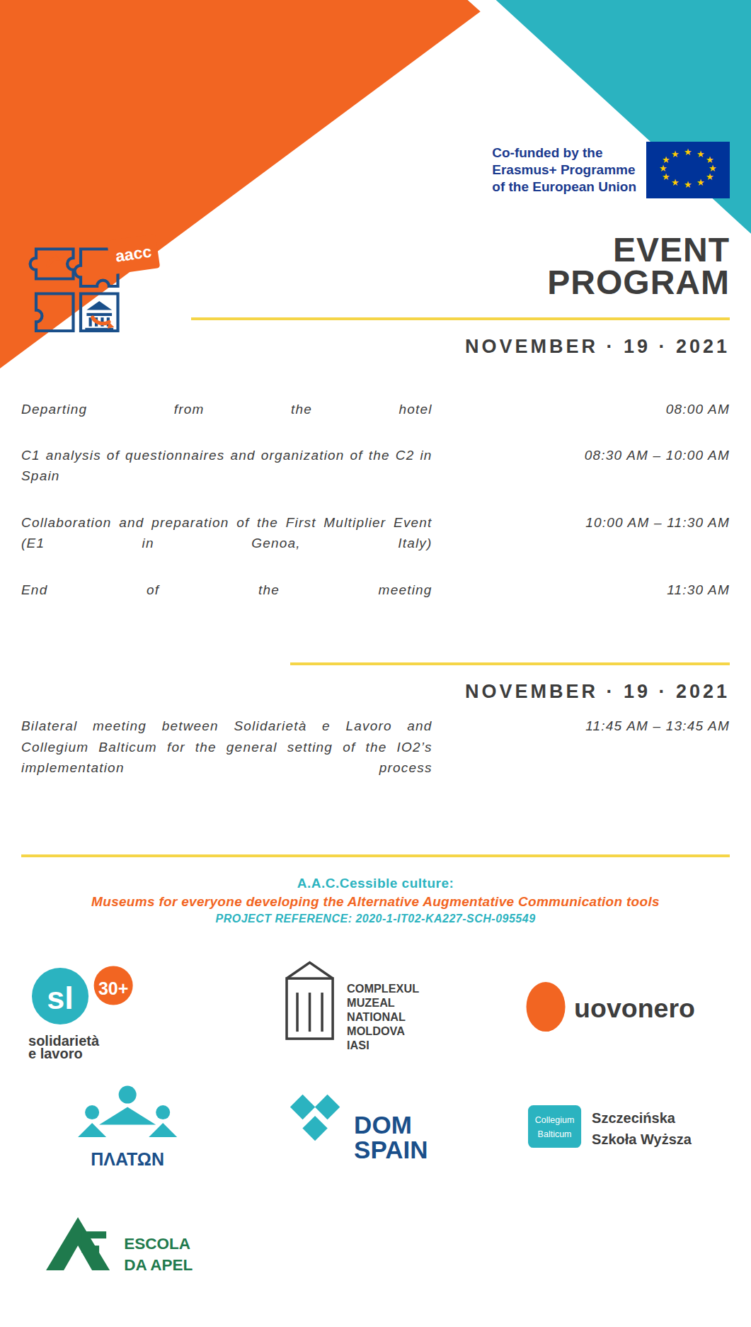Co-funded by the
Erasmus+ Programme
of the European Union
★ ★ ★ ★ ★ ★ ★ ★ ★ ★ ★ ★
aacc
Event
Program
NOVEMBER · 19 · 2021
| Departing from the hotel | 08:00 AM |
| C1 analysis of questionnaires and organization of the C2 in Spain | 08:30 AM – 10:00 AM |
| Collaboration and preparation of the First Multiplier Event (E1 in Genoa, Italy) | 10:00 AM – 11:30 AM |
| End of the meeting | 11:30 AM |
NOVEMBER · 19 · 2021
| Bilateral meeting between Solidarietà e Lavoro and Collegium Balticum for the general setting of the IO2’s implementation process | 11:45 AM – 13:45 AM |
A.A.C.Cessible culture:
Museums for everyone developing the Alternative Augmentative Communication tools
PROJECT REFERENCE: 2020-1-IT02-KA227-SCH-095549
sl 30+ solidarietà e lavoro
COMPLEXUL MUZEAL NATIONAL MOLDOVA IASI
uovonero
ΠΛΑΤΩΝ
DOM SPAIN
Collegium Balticum Szczecińska Szkoła Wyższa
ESCOLA DA APEL